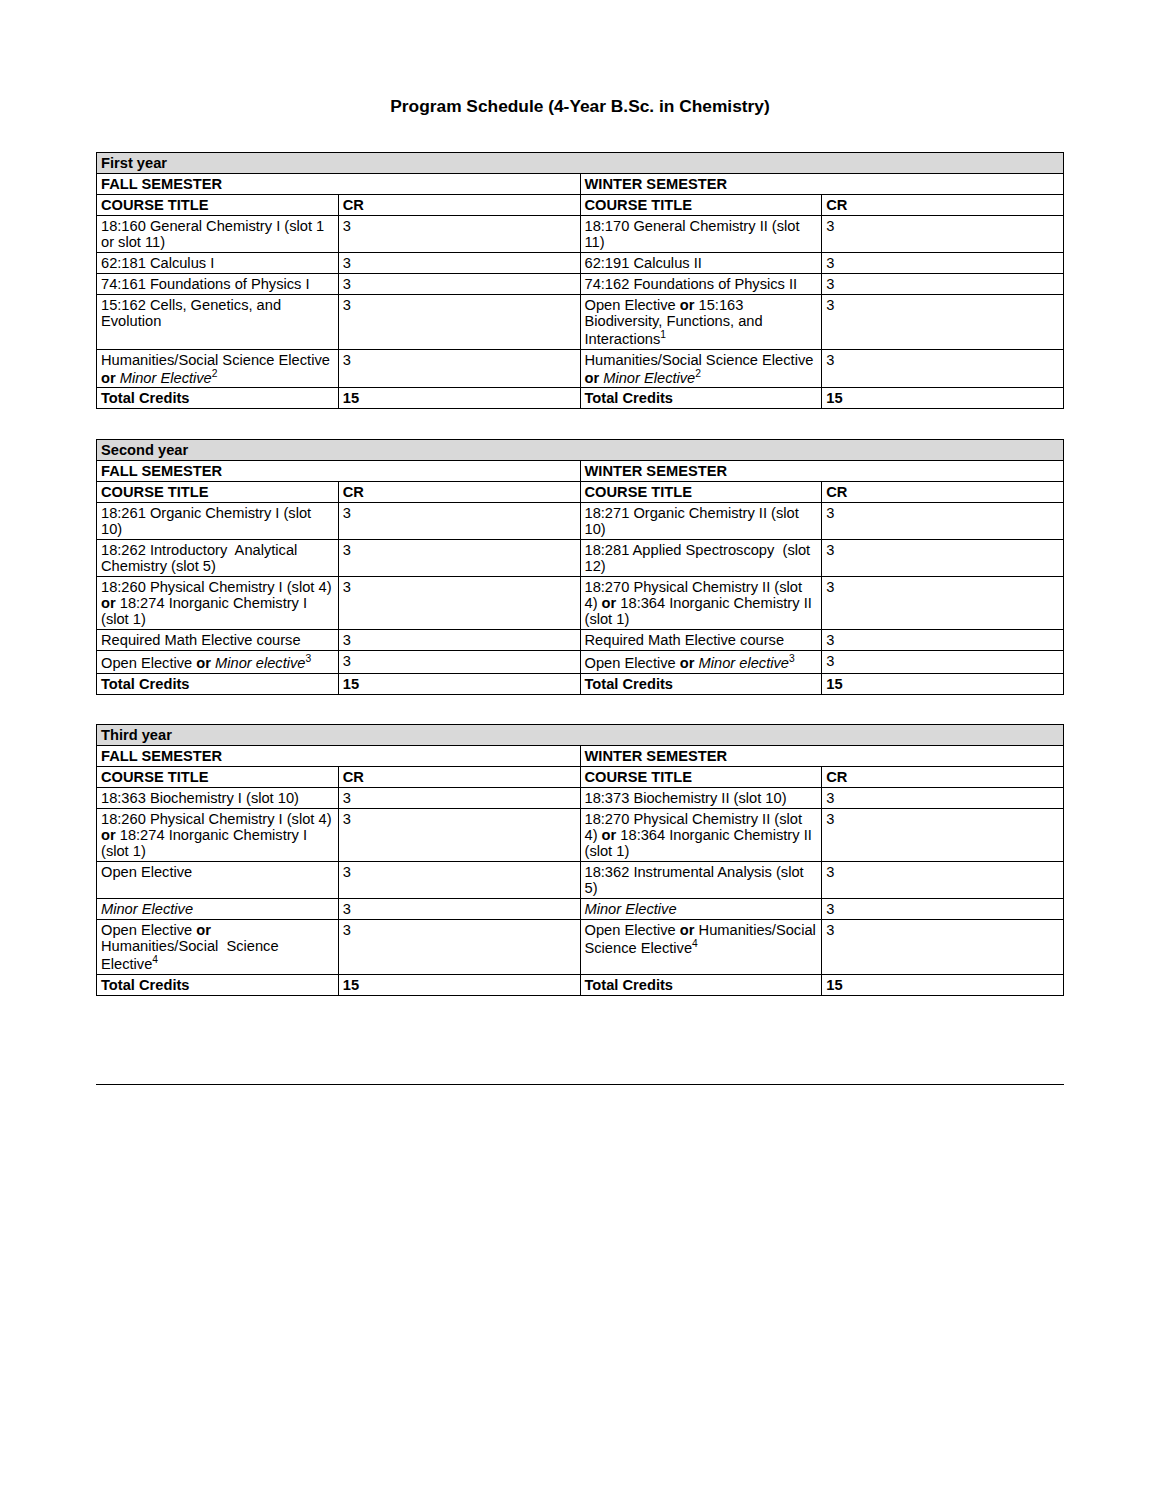Program Schedule (4-Year B.Sc. in Chemistry)
| First year |
| FALL SEMESTER | WINTER SEMESTER |
| COURSE TITLE | CR | COURSE TITLE | CR |
| 18:160 General Chemistry I (slot 1 or slot 11) | 3 | 18:170 General Chemistry II (slot 11) | 3 |
| 62:181 Calculus I | 3 | 62:191 Calculus II | 3 |
| 74:161 Foundations of Physics I | 3 | 74:162 Foundations of Physics II | 3 |
| 15:162 Cells, Genetics, and Evolution | 3 | Open Elective or 15:163 Biodiversity, Functions, and Interactions 1 | 3 |
| Humanities/Social Science Elective or Minor Elective 2 | 3 | Humanities/Social Science Elective or Minor Elective 2 | 3 |
| Total Credits | 15 | Total Credits | 15 |
| Second year |
| FALL SEMESTER | WINTER SEMESTER |
| COURSE TITLE | CR | COURSE TITLE | CR |
| 18:261 Organic Chemistry I (slot 10) | 3 | 18:271 Organic Chemistry II (slot 10) | 3 |
| 18:262 Introductory Analytical Chemistry (slot 5) | 3 | 18:281 Applied Spectroscopy (slot 12) | 3 |
| 18:260 Physical Chemistry I (slot 4) or 18:274 Inorganic Chemistry I (slot 1) | 3 | 18:270 Physical Chemistry II (slot 4) or 18:364 Inorganic Chemistry II (slot 1) | 3 |
| Required Math Elective course | 3 | Required Math Elective course | 3 |
| Open Elective or Minor elective 3 | 3 | Open Elective or Minor elective 3 | 3 |
| Total Credits | 15 | Total Credits | 15 |
| Third year |
| FALL SEMESTER | WINTER SEMESTER |
| COURSE TITLE | CR | COURSE TITLE | CR |
| 18:363 Biochemistry I (slot 10) | 3 | 18:373 Biochemistry II (slot 10) | 3 |
| 18:260 Physical Chemistry I (slot 4) or 18:274 Inorganic Chemistry I (slot 1) | 3 | 18:270 Physical Chemistry II (slot 4) or 18:364 Inorganic Chemistry II (slot 1) | 3 |
| Open Elective | 3 | 18:362 Instrumental Analysis (slot 5) | 3 |
| Minor Elective | 3 | Minor Elective | 3 |
| Open Elective or Humanities/Social Science Elective 4 | 3 | Open Elective or Humanities/Social Science Elective 4 | 3 |
| Total Credits | 15 | Total Credits | 15 |